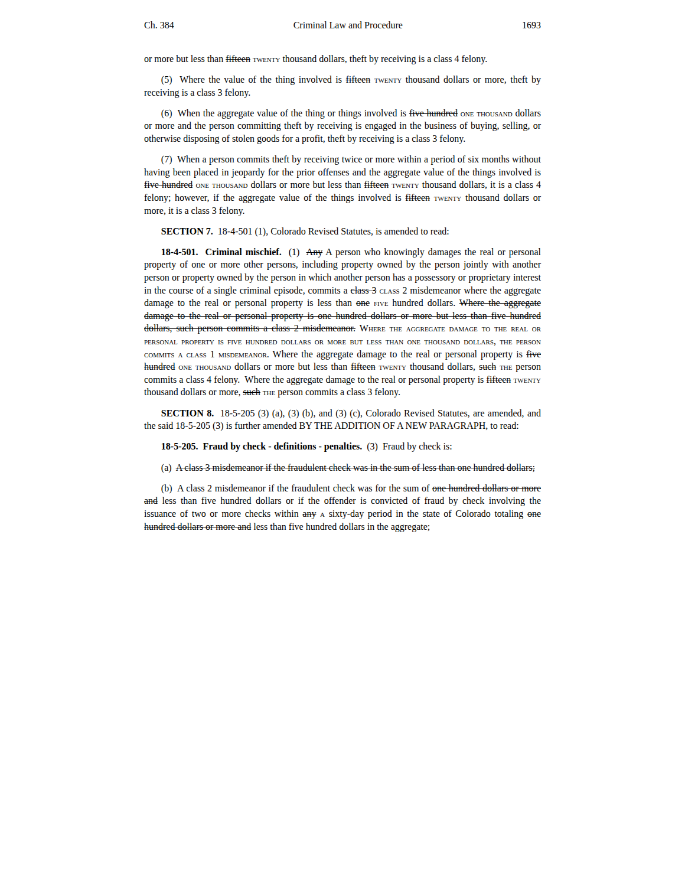Ch. 384 Criminal Law and Procedure 1693
or more but less than fifteen twenty thousand dollars, theft by receiving is a class 4 felony.
(5) Where the value of the thing involved is fifteen twenty thousand dollars or more, theft by receiving is a class 3 felony.
(6) When the aggregate value of the thing or things involved is five hundred one thousand dollars or more and the person committing theft by receiving is engaged in the business of buying, selling, or otherwise disposing of stolen goods for a profit, theft by receiving is a class 3 felony.
(7) When a person commits theft by receiving twice or more within a period of six months without having been placed in jeopardy for the prior offenses and the aggregate value of the things involved is five hundred one thousand dollars or more but less than fifteen twenty thousand dollars, it is a class 4 felony; however, if the aggregate value of the things involved is fifteen twenty thousand dollars or more, it is a class 3 felony.
SECTION 7. 18-4-501 (1), Colorado Revised Statutes, is amended to read:
18-4-501. Criminal mischief. (1) Any A person who knowingly damages the real or personal property of one or more other persons, including property owned by the person jointly with another person or property owned by the person in which another person has a possessory or proprietary interest in the course of a single criminal episode, commits a class 3 class 2 misdemeanor where the aggregate damage to the real or personal property is less than one five hundred dollars. Where the aggregate damage to the real or personal property is one hundred dollars or more but less than five hundred dollars, such person commits a class 2 misdemeanor. Where the aggregate damage to the real or personal property is five hundred dollars or more but less than one thousand dollars, the person commits a class 1 misdemeanor. Where the aggregate damage to the real or personal property is five hundred one thousand dollars or more but less than fifteen twenty thousand dollars, such the person commits a class 4 felony. Where the aggregate damage to the real or personal property is fifteen twenty thousand dollars or more, such the person commits a class 3 felony.
SECTION 8. 18-5-205 (3) (a), (3) (b), and (3) (c), Colorado Revised Statutes, are amended, and the said 18-5-205 (3) is further amended BY THE ADDITION OF A NEW PARAGRAPH, to read:
18-5-205. Fraud by check - definitions - penalties. (3) Fraud by check is:
(a) A class 3 misdemeanor if the fraudulent check was in the sum of less than one hundred dollars;
(b) A class 2 misdemeanor if the fraudulent check was for the sum of one hundred dollars or more and less than five hundred dollars or if the offender is convicted of fraud by check involving the issuance of two or more checks within any a sixty-day period in the state of Colorado totaling one hundred dollars or more and less than five hundred dollars in the aggregate;